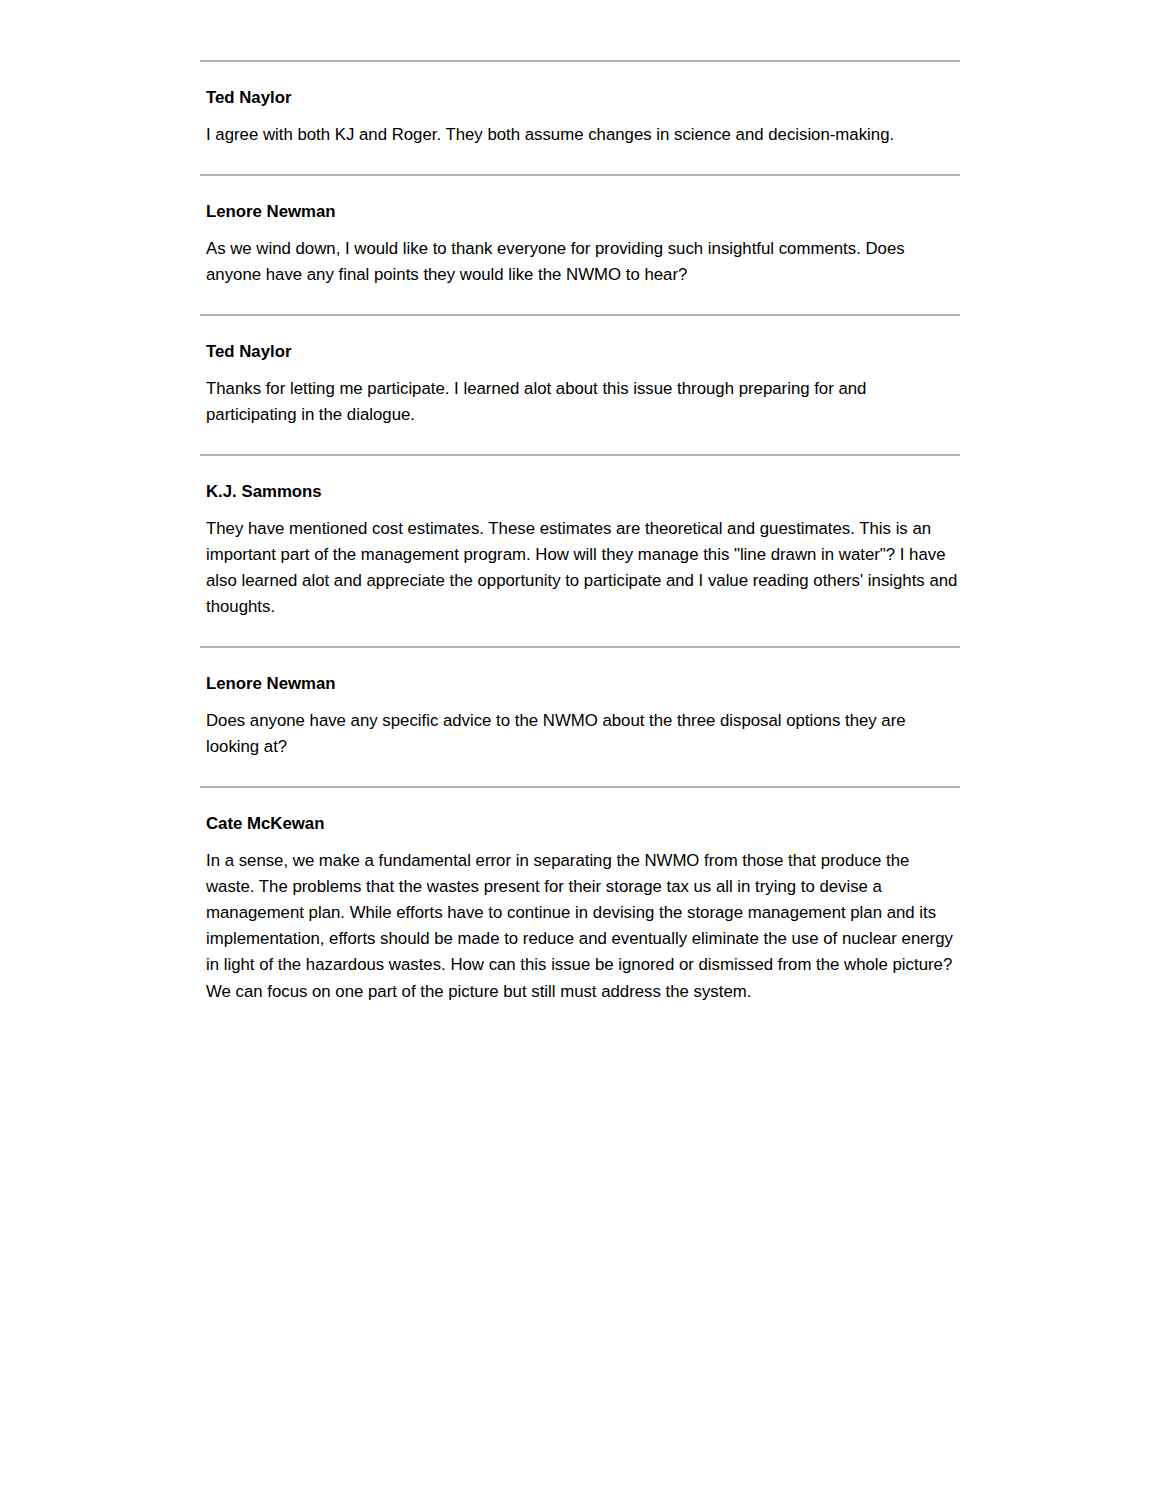Ted Naylor
I agree with both KJ and Roger. They both assume changes in science and decision-making.
Lenore Newman
As we wind down, I would like to thank everyone for providing such insightful comments. Does anyone have any final points they would like the NWMO to hear?
Ted Naylor
Thanks for letting me participate. I learned alot about this issue through preparing for and participating in the dialogue.
K.J. Sammons
They have mentioned cost estimates. These estimates are theoretical and guestimates. This is an important part of the management program. How will they manage this "line drawn in water"? I have also learned alot and appreciate the opportunity to participate and I value reading others' insights and thoughts.
Lenore Newman
Does anyone have any specific advice to the NWMO about the three disposal options they are looking at?
Cate McKewan
In a sense, we make a fundamental error in separating the NWMO from those that produce the waste. The problems that the wastes present for their storage tax us all in trying to devise a management plan. While efforts have to continue in devising the storage management plan and its implementation, efforts should be made to reduce and eventually eliminate the use of nuclear energy in light of the hazardous wastes. How can this issue be ignored or dismissed from the whole picture? We can focus on one part of the picture but still must address the system.